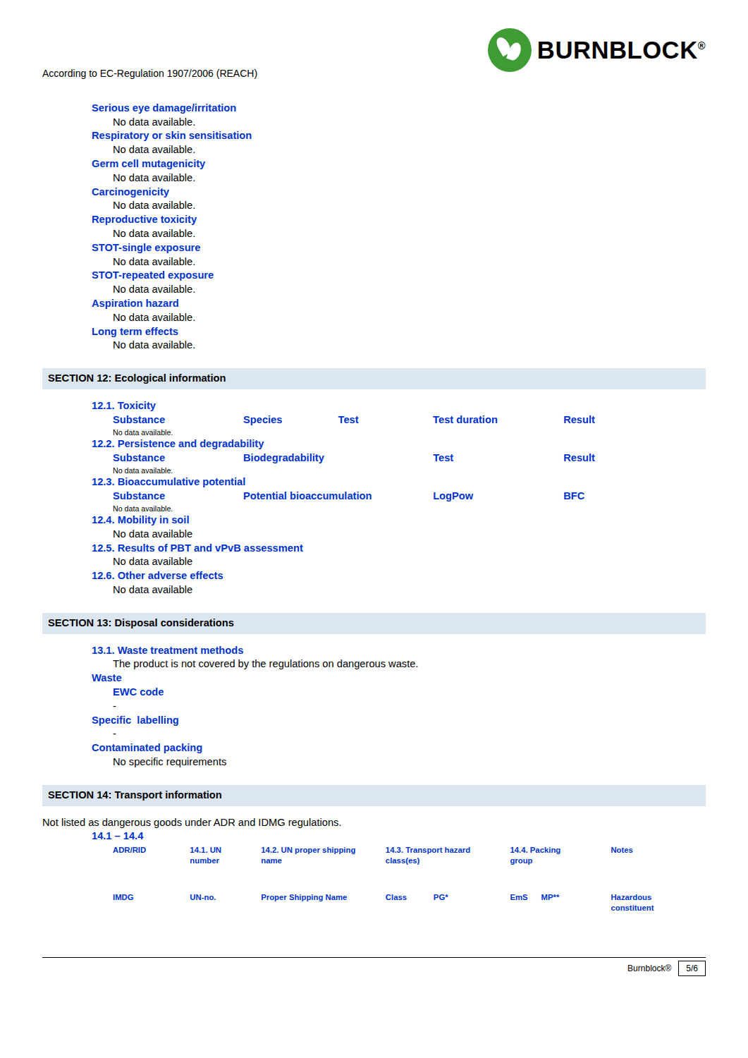According to EC-Regulation 1907/2006 (REACH)
BURNBLOCK®
Serious eye damage/irritation
No data available.
Respiratory or skin sensitisation
No data available.
Germ cell mutagenicity
No data available.
Carcinogenicity
No data available.
Reproductive toxicity
No data available.
STOT-single exposure
No data available.
STOT-repeated exposure
No data available.
Aspiration hazard
No data available.
Long term effects
No data available.
SECTION 12: Ecological information
12.1. Toxicity
| Substance | Species | Test | Test duration | Result |
No data available.
12.2. Persistence and degradability
| Substance | Biodegradability | Test | Result |
No data available.
12.3. Bioaccumulative potential
| Substance | Potential bioaccumulation | LogPow | BFC |
No data available.
12.4. Mobility in soil
No data available
12.5. Results of PBT and vPvB assessment
No data available
12.6. Other adverse effects
No data available
SECTION 13: Disposal considerations
13.1. Waste treatment methods
The product is not covered by the regulations on dangerous waste.
Waste
EWC code
-
Specific labelling
-
Contaminated packing
No specific requirements
SECTION 14: Transport information
Not listed as dangerous goods under ADR and IDMG regulations.
14.1 – 14.4
| ADR/RID | 14.1. UN number | 14.2. UN proper shipping name | 14.3. Transport hazard class(es) | 14.4. Packing group | Notes |
| IMDG | UN-no. | Proper Shipping Name | Class PG* | EmS MP** | Hazardous constituent |
Burnblock® 5/6